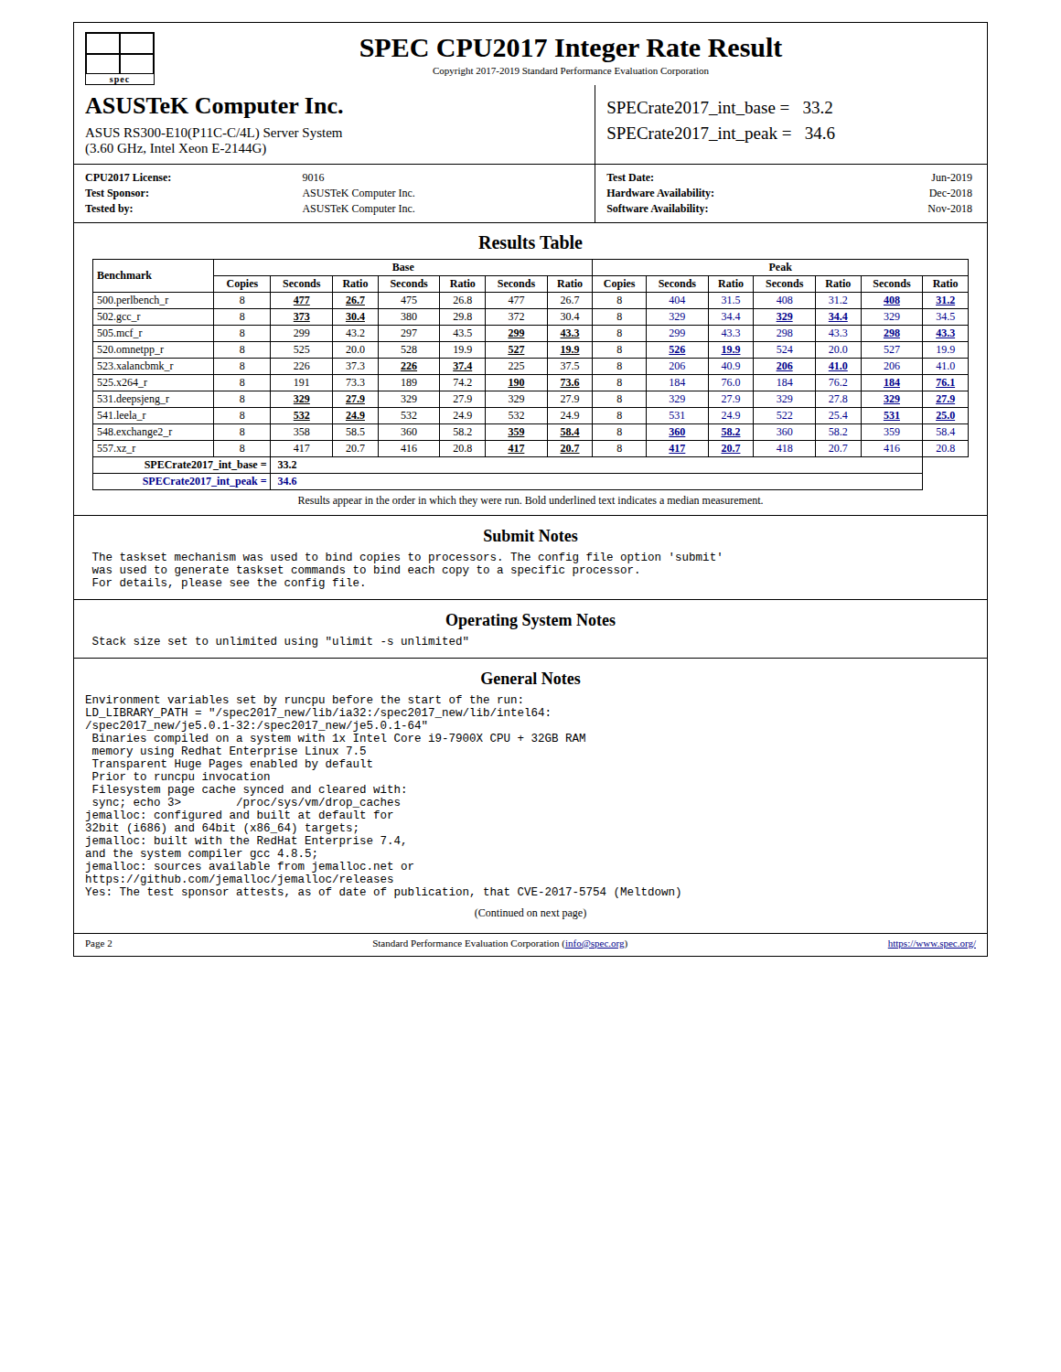spec
SPEC CPU2017 Integer Rate Result
Copyright 2017-2019 Standard Performance Evaluation Corporation
ASUSTeK Computer Inc.
ASUS RS300-E10(P11C-C/4L) Server System
(3.60 GHz, Intel Xeon E-2144G)
SPECrate2017_int_base = 33.2
SPECrate2017_int_peak = 34.6
| CPU2017 License: | 9016 |
| Test Sponsor: | ASUSTeK Computer Inc. |
| Tested by: | ASUSTeK Computer Inc. |
| Test Date: | Jun-2019 |
| Hardware Availability: | Dec-2018 |
| Software Availability: | Nov-2018 |
Results Table
| Benchmark | Base | Peak |
| --- | --- | --- |
| Copies | Seconds | Ratio | Seconds | Ratio | Seconds | Ratio | Copies | Seconds | Ratio | Seconds | Ratio | Seconds | Ratio |
| 500.perlbench_r | 8 | 477 | 26.7 | 475 | 26.8 | 477 | 26.7 | 8 | 404 | 31.5 | 408 | 31.2 | 408 | 31.2 |
| 502.gcc_r | 8 | 373 | 30.4 | 380 | 29.8 | 372 | 30.4 | 8 | 329 | 34.4 | 329 | 34.4 | 329 | 34.5 |
| 505.mcf_r | 8 | 299 | 43.2 | 297 | 43.5 | 299 | 43.3 | 8 | 299 | 43.3 | 298 | 43.3 | 298 | 43.3 |
| 520.omnetpp_r | 8 | 525 | 20.0 | 528 | 19.9 | 527 | 19.9 | 8 | 526 | 19.9 | 524 | 20.0 | 527 | 19.9 |
| 523.xalancbmk_r | 8 | 226 | 37.3 | 226 | 37.4 | 225 | 37.5 | 8 | 206 | 40.9 | 206 | 41.0 | 206 | 41.0 |
| 525.x264_r | 8 | 191 | 73.3 | 189 | 74.2 | 190 | 73.6 | 8 | 184 | 76.0 | 184 | 76.2 | 184 | 76.1 |
| 531.deepsjeng_r | 8 | 329 | 27.9 | 329 | 27.9 | 329 | 27.9 | 8 | 329 | 27.9 | 329 | 27.8 | 329 | 27.9 |
| 541.leela_r | 8 | 532 | 24.9 | 532 | 24.9 | 532 | 24.9 | 8 | 531 | 24.9 | 522 | 25.4 | 531 | 25.0 |
| 548.exchange2_r | 8 | 358 | 58.5 | 360 | 58.2 | 359 | 58.4 | 8 | 360 | 58.2 | 360 | 58.2 | 359 | 58.4 |
| 557.xz_r | 8 | 417 | 20.7 | 416 | 20.8 | 417 | 20.7 | 8 | 417 | 20.7 | 418 | 20.7 | 416 | 20.8 |
| SPECrate2017_int_base = | 33.2 |
| SPECrate2017_int_peak = | 34.6 |
Results appear in the order in which they were run. Bold underlined text indicates a median measurement.
Submit Notes
 The taskset mechanism was used to bind copies to processors. The config file option 'submit'
 was used to generate taskset commands to bind each copy to a specific processor.
 For details, please see the config file.
Operating System Notes
 Stack size set to unlimited using "ulimit -s unlimited"
General Notes
Environment variables set by runcpu before the start of the run:
LD_LIBRARY_PATH = "/spec2017_new/lib/ia32:/spec2017_new/lib/intel64:
/spec2017_new/je5.0.1-32:/spec2017_new/je5.0.1-64"
 Binaries compiled on a system with 1x Intel Core i9-7900X CPU + 32GB RAM
 memory using Redhat Enterprise Linux 7.5
 Transparent Huge Pages enabled by default
 Prior to runcpu invocation
 Filesystem page cache synced and cleared with:
 sync; echo 3>        /proc/sys/vm/drop_caches
jemalloc: configured and built at default for
32bit (i686) and 64bit (x86_64) targets;
jemalloc: built with the RedHat Enterprise 7.4,
and the system compiler gcc 4.8.5;
jemalloc: sources available from jemalloc.net or
https://github.com/jemalloc/jemalloc/releases
Yes: The test sponsor attests, as of date of publication, that CVE-2017-5754 (Meltdown)
(Continued on next page)
Page 2
Standard Performance Evaluation Corporation (info@spec.org)
https://www.spec.org/